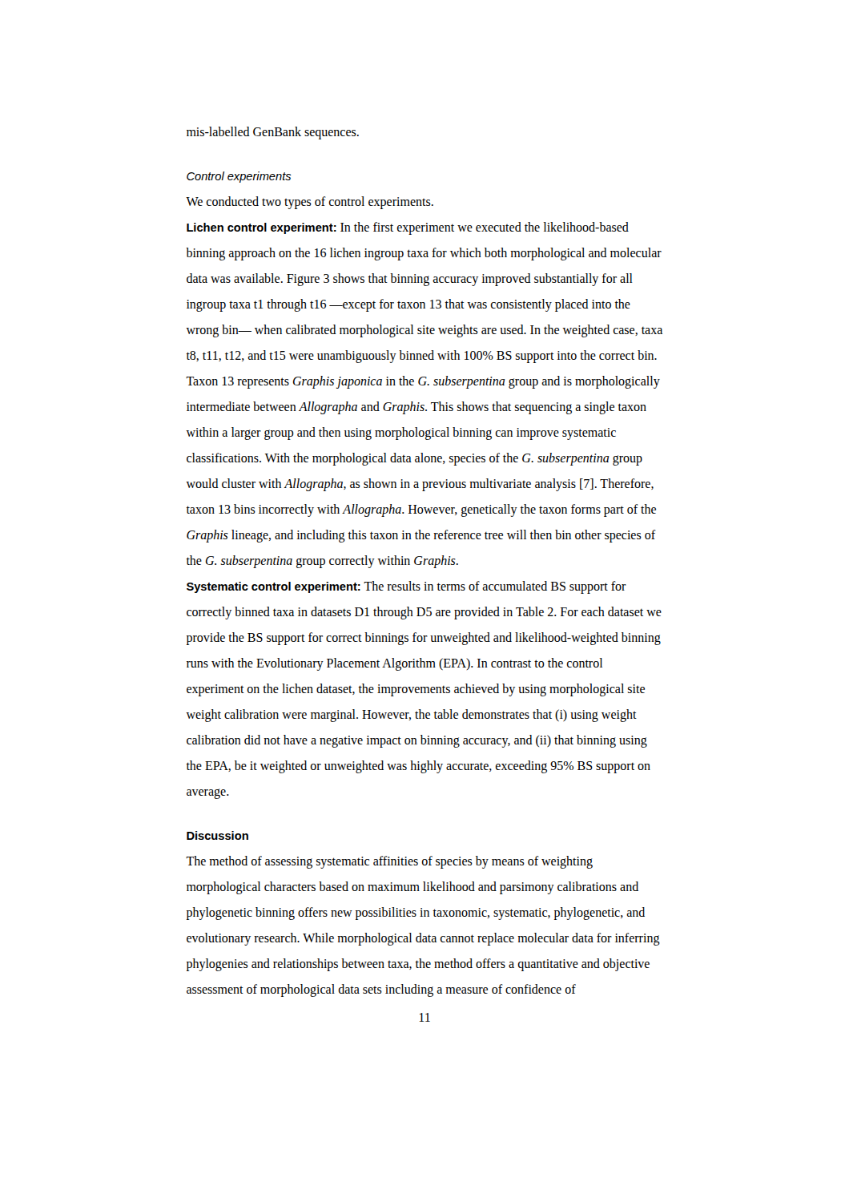mis-labelled GenBank sequences.
Control experiments
We conducted two types of control experiments.
Lichen control experiment: In the first experiment we executed the likelihood-based binning approach on the 16 lichen ingroup taxa for which both morphological and molecular data was available. Figure 3 shows that binning accuracy improved substantially for all ingroup taxa t1 through t16 —except for taxon 13 that was consistently placed into the wrong bin— when calibrated morphological site weights are used. In the weighted case, taxa t8, t11, t12, and t15 were unambiguously binned with 100% BS support into the correct bin.
Taxon 13 represents Graphis japonica in the G. subserpentina group and is morphologically intermediate between Allographa and Graphis. This shows that sequencing a single taxon within a larger group and then using morphological binning can improve systematic classifications. With the morphological data alone, species of the G. subserpentina group would cluster with Allographa, as shown in a previous multivariate analysis [7]. Therefore, taxon 13 bins incorrectly with Allographa. However, genetically the taxon forms part of the Graphis lineage, and including this taxon in the reference tree will then bin other species of the G. subserpentina group correctly within Graphis.
Systematic control experiment: The results in terms of accumulated BS support for correctly binned taxa in datasets D1 through D5 are provided in Table 2. For each dataset we provide the BS support for correct binnings for unweighted and likelihood-weighted binning runs with the Evolutionary Placement Algorithm (EPA). In contrast to the control experiment on the lichen dataset, the improvements achieved by using morphological site weight calibration were marginal. However, the table demonstrates that (i) using weight calibration did not have a negative impact on binning accuracy, and (ii) that binning using the EPA, be it weighted or unweighted was highly accurate, exceeding 95% BS support on average.
Discussion
The method of assessing systematic affinities of species by means of weighting morphological characters based on maximum likelihood and parsimony calibrations and phylogenetic binning offers new possibilities in taxonomic, systematic, phylogenetic, and evolutionary research. While morphological data cannot replace molecular data for inferring phylogenies and relationships between taxa, the method offers a quantitative and objective assessment of morphological data sets including a measure of confidence of
11